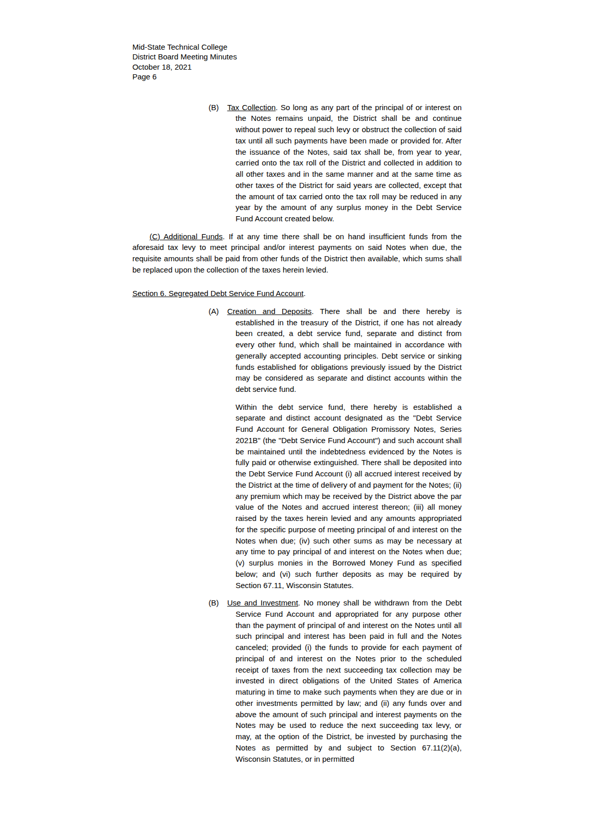Mid-State Technical College
District Board Meeting Minutes
October 18, 2021
Page 6
(B) Tax Collection. So long as any part of the principal of or interest on the Notes remains unpaid, the District shall be and continue without power to repeal such levy or obstruct the collection of said tax until all such payments have been made or provided for. After the issuance of the Notes, said tax shall be, from year to year, carried onto the tax roll of the District and collected in addition to all other taxes and in the same manner and at the same time as other taxes of the District for said years are collected, except that the amount of tax carried onto the tax roll may be reduced in any year by the amount of any surplus money in the Debt Service Fund Account created below.
(C) Additional Funds. If at any time there shall be on hand insufficient funds from the aforesaid tax levy to meet principal and/or interest payments on said Notes when due, the requisite amounts shall be paid from other funds of the District then available, which sums shall be replaced upon the collection of the taxes herein levied.
Section 6. Segregated Debt Service Fund Account.
(A) Creation and Deposits. There shall be and there hereby is established in the treasury of the District, if one has not already been created, a debt service fund, separate and distinct from every other fund, which shall be maintained in accordance with generally accepted accounting principles. Debt service or sinking funds established for obligations previously issued by the District may be considered as separate and distinct accounts within the debt service fund.
Within the debt service fund, there hereby is established a separate and distinct account designated as the "Debt Service Fund Account for General Obligation Promissory Notes, Series 2021B" (the "Debt Service Fund Account") and such account shall be maintained until the indebtedness evidenced by the Notes is fully paid or otherwise extinguished. There shall be deposited into the Debt Service Fund Account (i) all accrued interest received by the District at the time of delivery of and payment for the Notes; (ii) any premium which may be received by the District above the par value of the Notes and accrued interest thereon; (iii) all money raised by the taxes herein levied and any amounts appropriated for the specific purpose of meeting principal of and interest on the Notes when due; (iv) such other sums as may be necessary at any time to pay principal of and interest on the Notes when due; (v) surplus monies in the Borrowed Money Fund as specified below; and (vi) such further deposits as may be required by Section 67.11, Wisconsin Statutes.
(B) Use and Investment. No money shall be withdrawn from the Debt Service Fund Account and appropriated for any purpose other than the payment of principal of and interest on the Notes until all such principal and interest has been paid in full and the Notes canceled; provided (i) the funds to provide for each payment of principal of and interest on the Notes prior to the scheduled receipt of taxes from the next succeeding tax collection may be invested in direct obligations of the United States of America maturing in time to make such payments when they are due or in other investments permitted by law; and (ii) any funds over and above the amount of such principal and interest payments on the Notes may be used to reduce the next succeeding tax levy, or may, at the option of the District, be invested by purchasing the Notes as permitted by and subject to Section 67.11(2)(a), Wisconsin Statutes, or in permitted